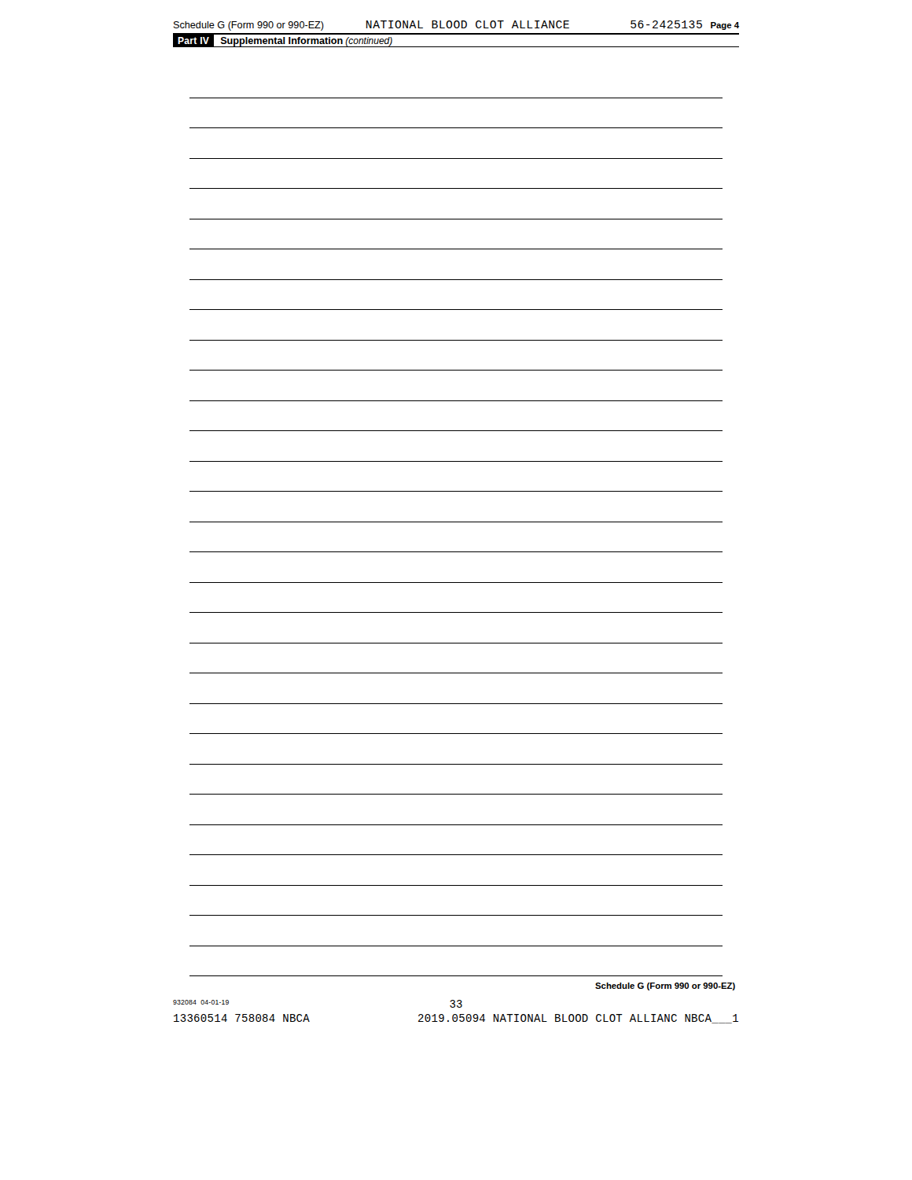Schedule G (Form 990 or 990-EZ)
NATIONAL BLOOD CLOT ALLIANCE
56-2425135 Page 4
Part IV
Supplemental Information(continued)
Schedule G (Form 990 or 990-EZ)
932084 04-01-19
33
13360514 758084 NBCA
2019.05094 NATIONAL BLOOD CLOT ALLIANC NBCA___1